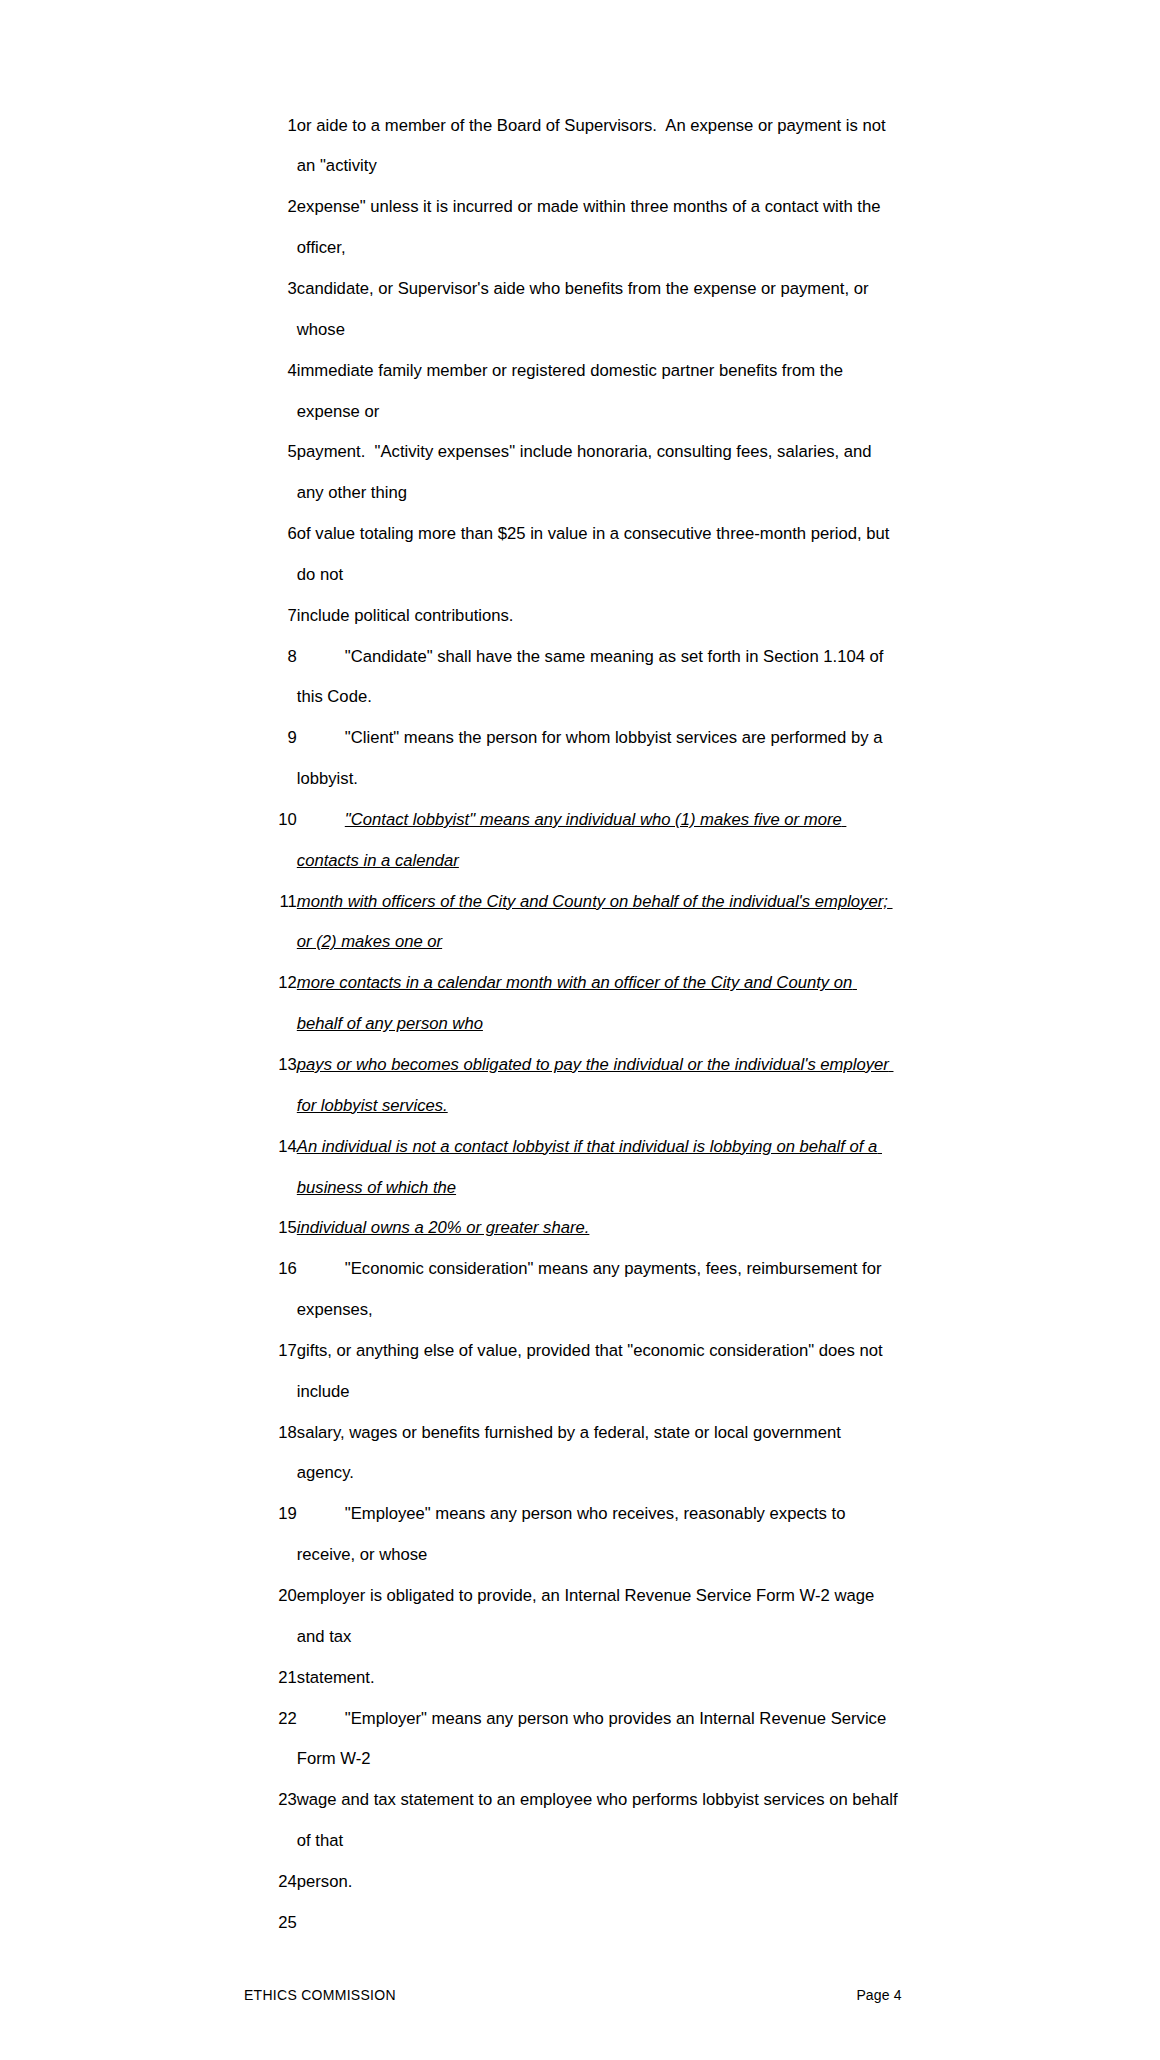| 1 | or aide to a member of the Board of Supervisors. An expense or payment is not an "activity |
| 2 | expense" unless it is incurred or made within three months of a contact with the officer, |
| 3 | candidate, or Supervisor's aide who benefits from the expense or payment, or whose |
| 4 | immediate family member or registered domestic partner benefits from the expense or |
| 5 | payment. "Activity expenses" include honoraria, consulting fees, salaries, and any other thing |
| 6 | of value totaling more than $25 in value in a consecutive three-month period, but do not |
| 7 | include political contributions. |
| 8 | "Candidate" shall have the same meaning as set forth in Section 1.104 of this Code. |
| 9 | "Client" means the person for whom lobbyist services are performed by a lobbyist. |
| 10 | "Contact lobbyist" means any individual who (1) makes five or more contacts in a calendar |
| 11 | month with officers of the City and County on behalf of the individual's employer; or (2) makes one or |
| 12 | more contacts in a calendar month with an officer of the City and County on behalf of any person who |
| 13 | pays or who becomes obligated to pay the individual or the individual's employer for lobbyist services. |
| 14 | An individual is not a contact lobbyist if that individual is lobbying on behalf of a business of which the |
| 15 | individual owns a 20% or greater share. |
| 16 | "Economic consideration" means any payments, fees, reimbursement for expenses, |
| 17 | gifts, or anything else of value, provided that "economic consideration" does not include |
| 18 | salary, wages or benefits furnished by a federal, state or local government agency. |
| 19 | "Employee" means any person who receives, reasonably expects to receive, or whose |
| 20 | employer is obligated to provide, an Internal Revenue Service Form W-2 wage and tax |
| 21 | statement. |
| 22 | "Employer" means any person who provides an Internal Revenue Service Form W-2 |
| 23 | wage and tax statement to an employee who performs lobbyist services on behalf of that |
| 24 | person. |
| 25 | |
ETHICS COMMISSION
Page 4